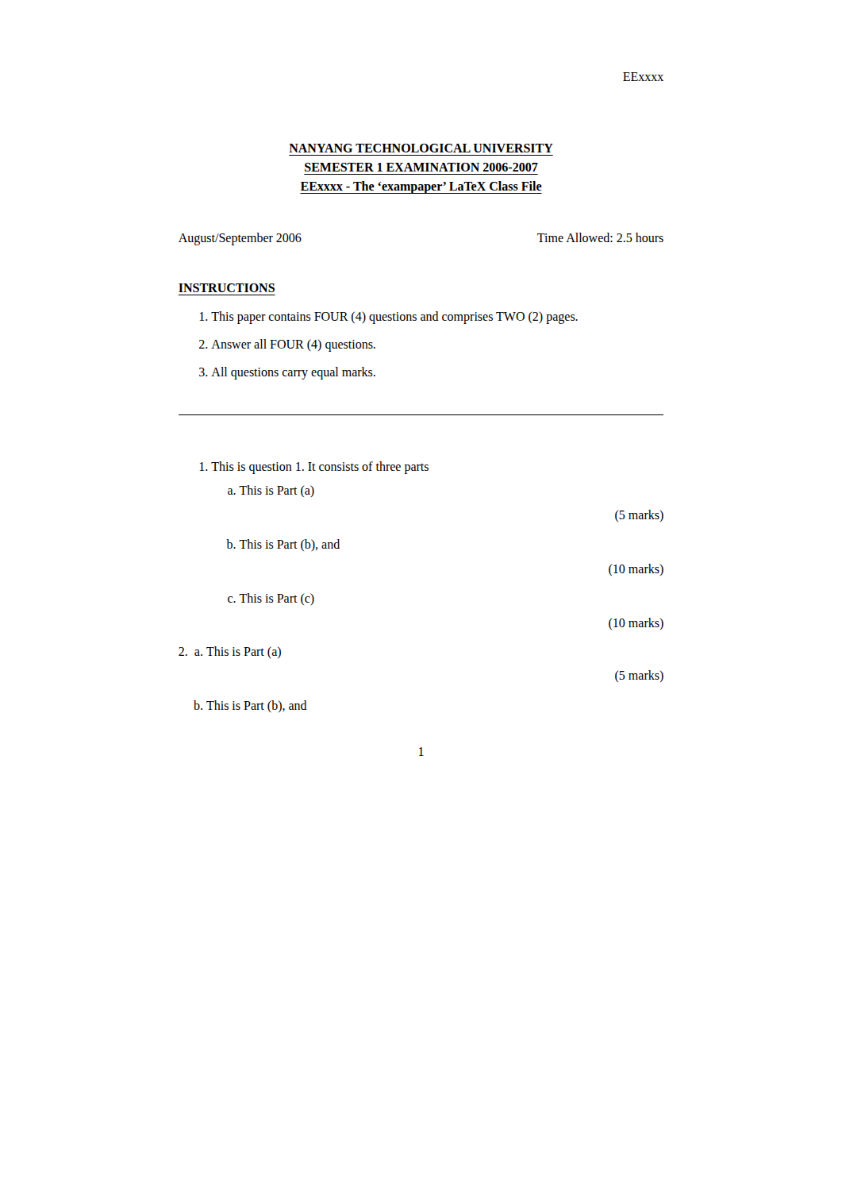EExxxx
NANYANG TECHNOLOGICAL UNIVERSITY SEMESTER 1 EXAMINATION 2006-2007 EExxxx - The ‘exampaper’ LaTeX Class File
August/September 2006 Time Allowed: 2.5 hours
INSTRUCTIONS
This paper contains FOUR (4) questions and comprises TWO (2) pages.
Answer all FOUR (4) questions.
All questions carry equal marks.
This is question 1. It consists of three parts
This is Part (a)
(5 marks)
This is Part (b), and
(10 marks)
This is Part (c)
(10 marks)
2.
This is Part (a)
(5 marks)
This is Part (b), and
1